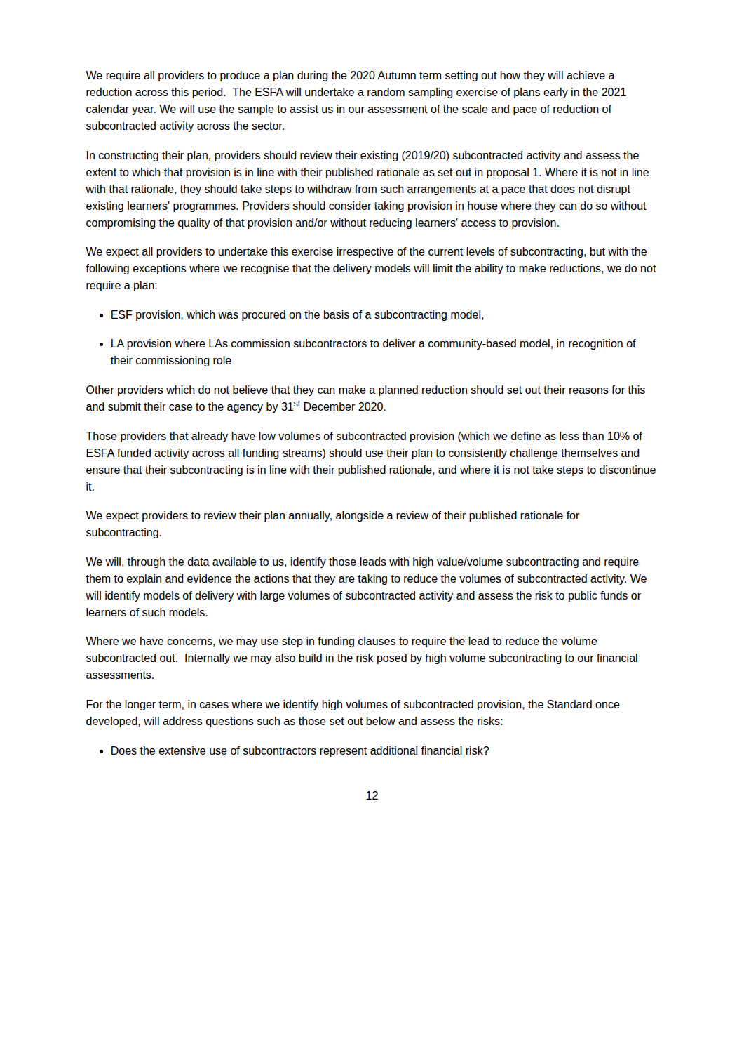We require all providers to produce a plan during the 2020 Autumn term setting out how they will achieve a reduction across this period. The ESFA will undertake a random sampling exercise of plans early in the 2021 calendar year. We will use the sample to assist us in our assessment of the scale and pace of reduction of subcontracted activity across the sector.
In constructing their plan, providers should review their existing (2019/20) subcontracted activity and assess the extent to which that provision is in line with their published rationale as set out in proposal 1. Where it is not in line with that rationale, they should take steps to withdraw from such arrangements at a pace that does not disrupt existing learners' programmes. Providers should consider taking provision in house where they can do so without compromising the quality of that provision and/or without reducing learners' access to provision.
We expect all providers to undertake this exercise irrespective of the current levels of subcontracting, but with the following exceptions where we recognise that the delivery models will limit the ability to make reductions, we do not require a plan:
ESF provision, which was procured on the basis of a subcontracting model,
LA provision where LAs commission subcontractors to deliver a community-based model, in recognition of their commissioning role
Other providers which do not believe that they can make a planned reduction should set out their reasons for this and submit their case to the agency by 31st December 2020.
Those providers that already have low volumes of subcontracted provision (which we define as less than 10% of ESFA funded activity across all funding streams) should use their plan to consistently challenge themselves and ensure that their subcontracting is in line with their published rationale, and where it is not take steps to discontinue it.
We expect providers to review their plan annually, alongside a review of their published rationale for subcontracting.
We will, through the data available to us, identify those leads with high value/volume subcontracting and require them to explain and evidence the actions that they are taking to reduce the volumes of subcontracted activity. We will identify models of delivery with large volumes of subcontracted activity and assess the risk to public funds or learners of such models.
Where we have concerns, we may use step in funding clauses to require the lead to reduce the volume subcontracted out. Internally we may also build in the risk posed by high volume subcontracting to our financial assessments.
For the longer term, in cases where we identify high volumes of subcontracted provision, the Standard once developed, will address questions such as those set out below and assess the risks:
Does the extensive use of subcontractors represent additional financial risk?
12